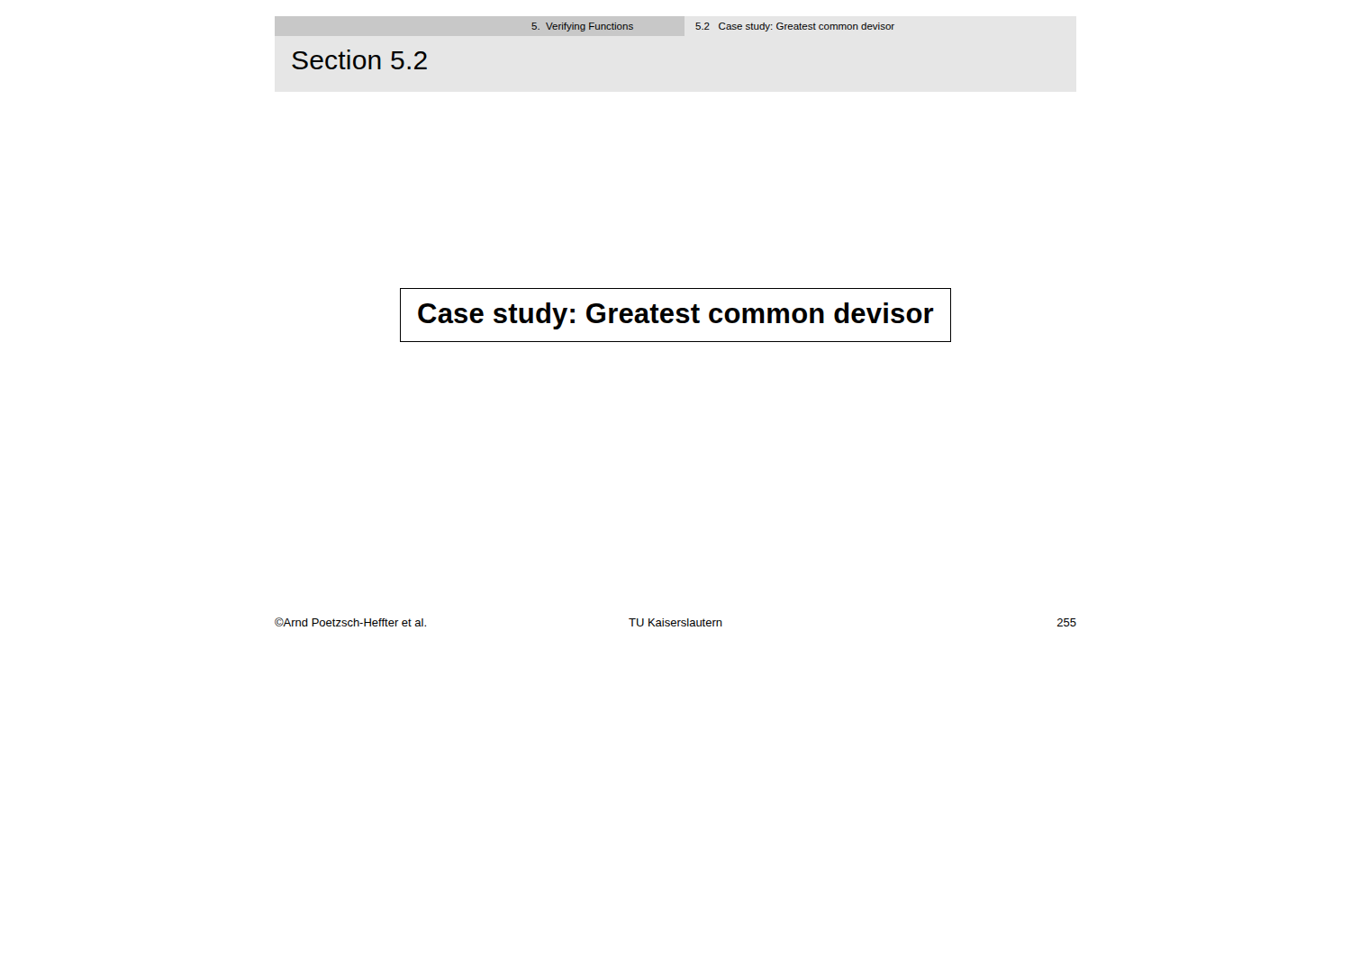5. Verifying Functions 5.2 Case study: Greatest common devisor
Section 5.2
Case study: Greatest common devisor
©Arnd Poetzsch-Heffter et al. TU Kaiserslautern 255